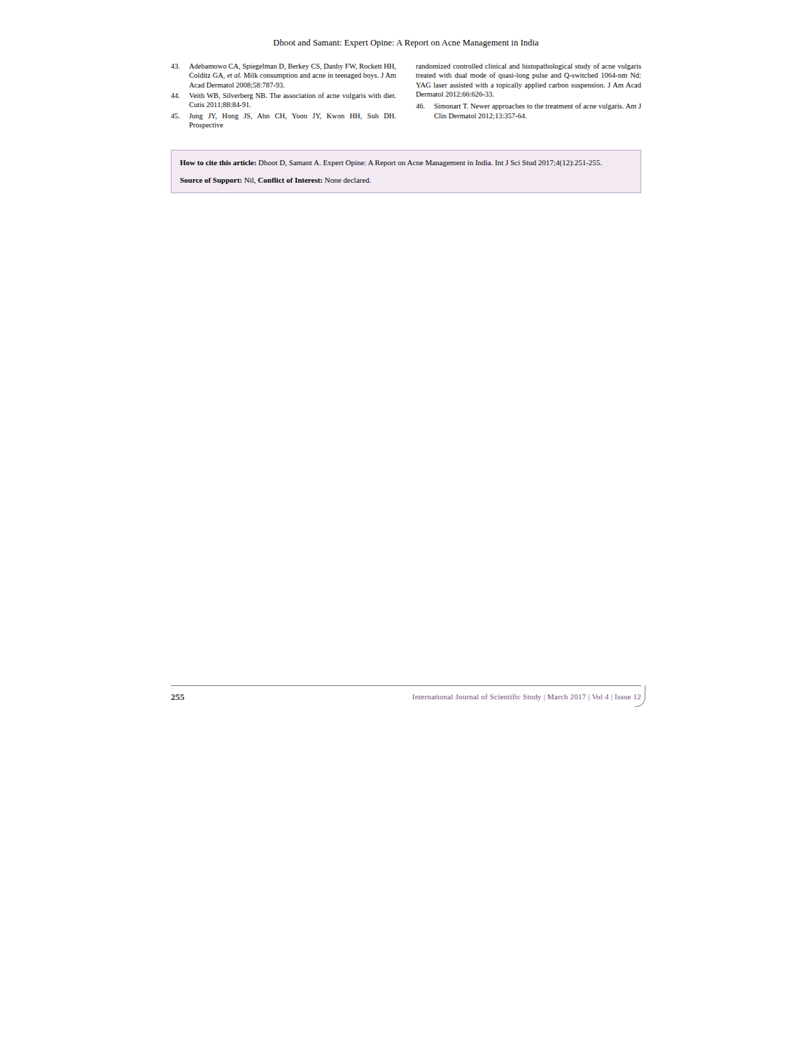Dhoot and Samant: Expert Opine: A Report on Acne Management in India
43. Adebamowo CA, Spiegelman D, Berkey CS, Danby FW, Rockett HH, Colditz GA, et al. Milk consumption and acne in teenaged boys. J Am Acad Dermatol 2008;58:787-93.
44. Veith WB, Silverberg NB. The association of acne vulgaris with diet. Cutis 2011;88:84-91.
45. Jung JY, Hong JS, Ahn CH, Yoon JY, Kwon HH, Suh DH. Prospective
randomized controlled clinical and histopathological study of acne vulgaris treated with dual mode of quasi-long pulse and Q-switched 1064-nm Nd: YAG laser assisted with a topically applied carbon suspension. J Am Acad Dermatol 2012;66:626-33.
46. Simonart T. Newer approaches to the treatment of acne vulgaris. Am J Clin Dermatol 2012;13:357-64.
How to cite this article: Dhoot D, Samant A. Expert Opine: A Report on Acne Management in India. Int J Sci Stud 2017;4(12):251-255.
Source of Support: Nil, Conflict of Interest: None declared.
255
International Journal of Scientific Study | March 2017 | Vol 4 | Issue 12